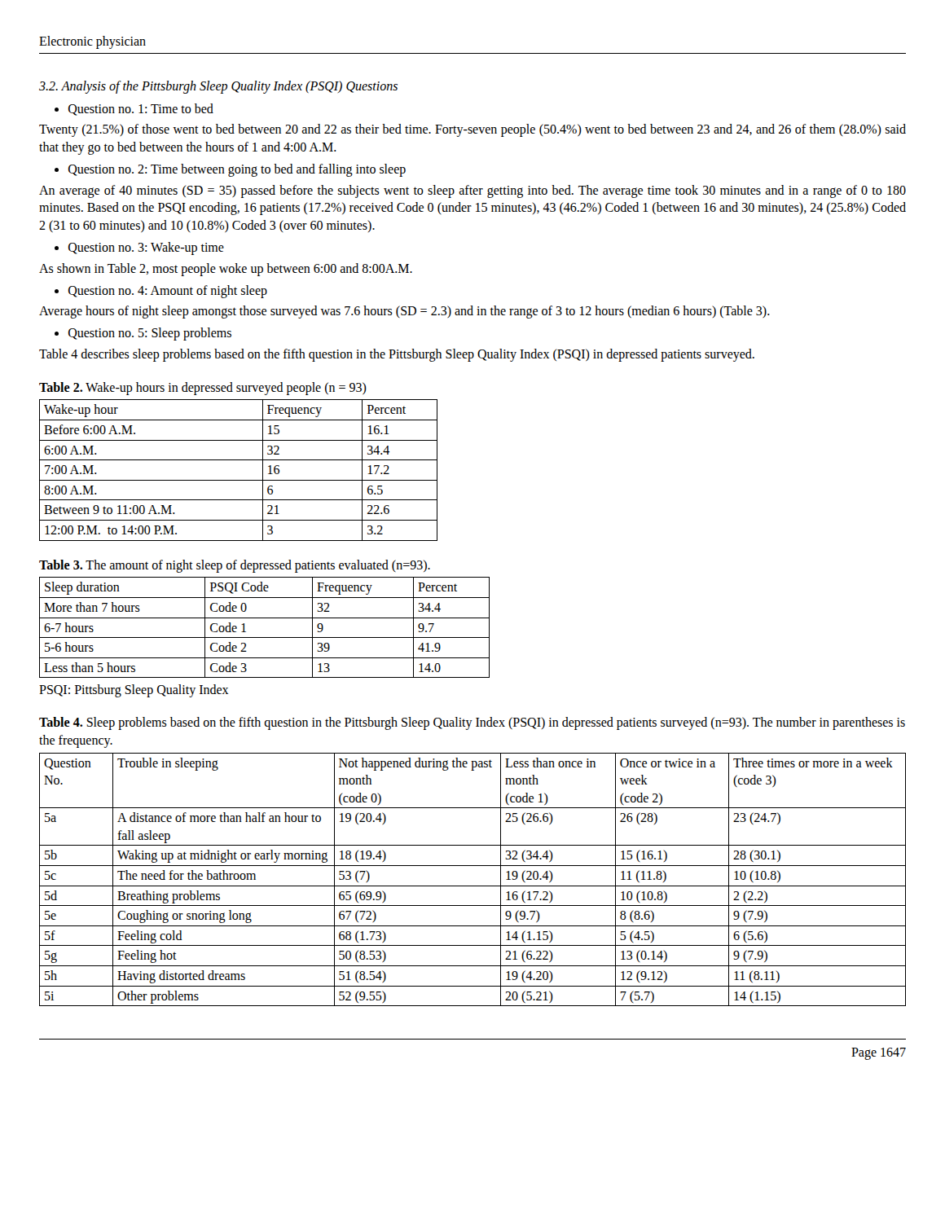Electronic physician
3.2. Analysis of the Pittsburgh Sleep Quality Index (PSQI) Questions
Question no. 1: Time to bed
Twenty (21.5%) of those went to bed between 20 and 22 as their bed time. Forty-seven people (50.4%) went to bed between 23 and 24, and 26 of them (28.0%) said that they go to bed between the hours of 1 and 4:00 A.M.
Question no. 2: Time between going to bed and falling into sleep
An average of 40 minutes (SD = 35) passed before the subjects went to sleep after getting into bed. The average time took 30 minutes and in a range of 0 to 180 minutes. Based on the PSQI encoding, 16 patients (17.2%) received Code 0 (under 15 minutes), 43 (46.2%) Coded 1 (between 16 and 30 minutes), 24 (25.8%) Coded 2 (31 to 60 minutes) and 10 (10.8%) Coded 3 (over 60 minutes).
Question no. 3: Wake-up time
As shown in Table 2, most people woke up between 6:00 and 8:00A.M.
Question no. 4: Amount of night sleep
Average hours of night sleep amongst those surveyed was 7.6 hours (SD = 2.3) and in the range of 3 to 12 hours (median 6 hours) (Table 3).
Question no. 5: Sleep problems
Table 4 describes sleep problems based on the fifth question in the Pittsburgh Sleep Quality Index (PSQI) in depressed patients surveyed.
Table 2. Wake-up hours in depressed surveyed people (n = 93)
| Wake-up hour | Frequency | Percent |
| Before 6:00 A.M. | 15 | 16.1 |
| 6:00 A.M. | 32 | 34.4 |
| 7:00 A.M. | 16 | 17.2 |
| 8:00 A.M. | 6 | 6.5 |
| Between 9 to 11:00 A.M. | 21 | 22.6 |
| 12:00 P.M. to 14:00 P.M. | 3 | 3.2 |
Table 3. The amount of night sleep of depressed patients evaluated (n=93).
| Sleep duration | PSQI Code | Frequency | Percent |
| More than 7 hours | Code 0 | 32 | 34.4 |
| 6-7 hours | Code 1 | 9 | 9.7 |
| 5-6 hours | Code 2 | 39 | 41.9 |
| Less than 5 hours | Code 3 | 13 | 14.0 |
PSQI: Pittsburg Sleep Quality Index
Table 4. Sleep problems based on the fifth question in the Pittsburgh Sleep Quality Index (PSQI) in depressed patients surveyed (n=93). The number in parentheses is the frequency.
| Question No. | Trouble in sleeping | Not happened during the past month (code 0) | Less than once in month (code 1) | Once or twice in a week (code 2) | Three times or more in a week (code 3) |
| 5a | A distance of more than half an hour to fall asleep | 19 (20.4) | 25 (26.6) | 26 (28) | 23 (24.7) |
| 5b | Waking up at midnight or early morning | 18 (19.4) | 32 (34.4) | 15 (16.1) | 28 (30.1) |
| 5c | The need for the bathroom | 53 (7) | 19 (20.4) | 11 (11.8) | 10 (10.8) |
| 5d | Breathing problems | 65 (69.9) | 16 (17.2) | 10 (10.8) | 2 (2.2) |
| 5e | Coughing or snoring long | 67 (72) | 9 (9.7) | 8 (8.6) | 9 (7.9) |
| 5f | Feeling cold | 68 (1.73) | 14 (1.15) | 5 (4.5) | 6 (5.6) |
| 5g | Feeling hot | 50 (8.53) | 21 (6.22) | 13 (0.14) | 9 (7.9) |
| 5h | Having distorted dreams | 51 (8.54) | 19 (4.20) | 12 (9.12) | 11 (8.11) |
| 5i | Other problems | 52 (9.55) | 20 (5.21) | 7 (5.7) | 14 (1.15) |
Page 1647